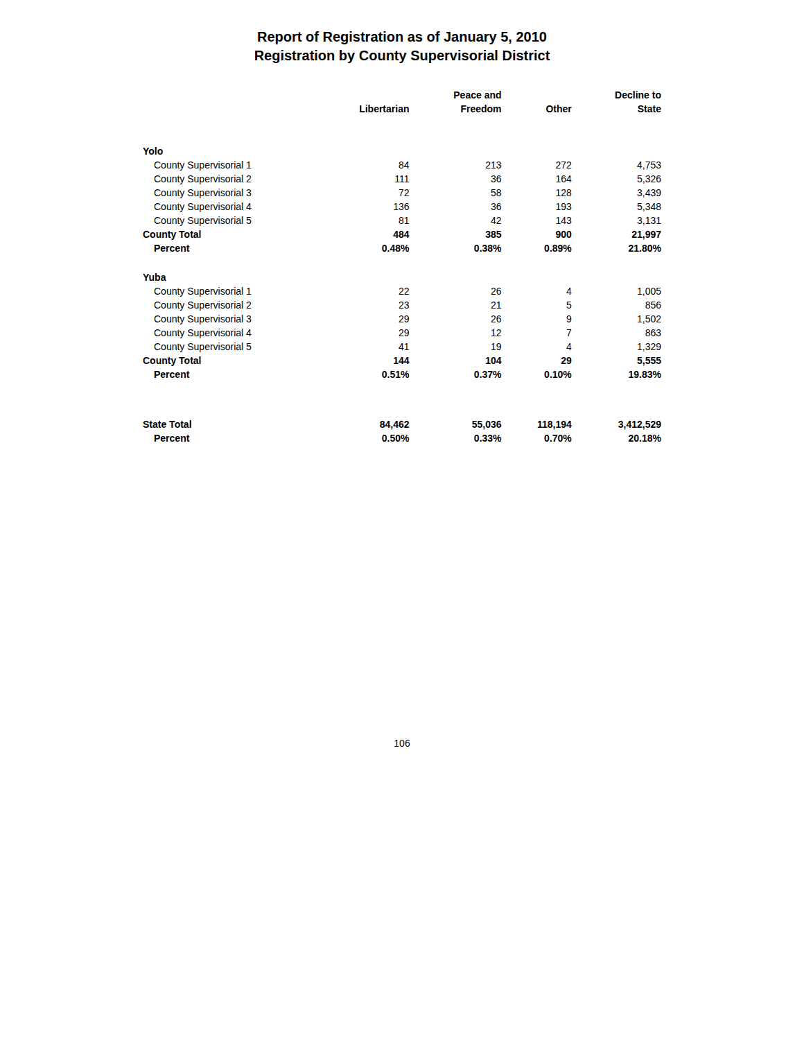Report of Registration as of January 5, 2010
Registration by County Supervisorial District
| | | Peace and | | Decline to |
| --- | --- | --- | --- | --- |
| | Libertarian | Freedom | Other | State |
| Yolo | | | | |
| County Supervisorial 1 | 84 | 213 | 272 | 4,753 |
| County Supervisorial 2 | 111 | 36 | 164 | 5,326 |
| County Supervisorial 3 | 72 | 58 | 128 | 3,439 |
| County Supervisorial 4 | 136 | 36 | 193 | 5,348 |
| County Supervisorial 5 | 81 | 42 | 143 | 3,131 |
| County Total | 484 | 385 | 900 | 21,997 |
| Percent | 0.48% | 0.38% | 0.89% | 21.80% |
| Yuba | | | | |
| County Supervisorial 1 | 22 | 26 | 4 | 1,005 |
| County Supervisorial 2 | 23 | 21 | 5 | 856 |
| County Supervisorial 3 | 29 | 26 | 9 | 1,502 |
| County Supervisorial 4 | 29 | 12 | 7 | 863 |
| County Supervisorial 5 | 41 | 19 | 4 | 1,329 |
| County Total | 144 | 104 | 29 | 5,555 |
| Percent | 0.51% | 0.37% | 0.10% | 19.83% |
| State Total | 84,462 | 55,036 | 118,194 | 3,412,529 |
| Percent | 0.50% | 0.33% | 0.70% | 20.18% |
106